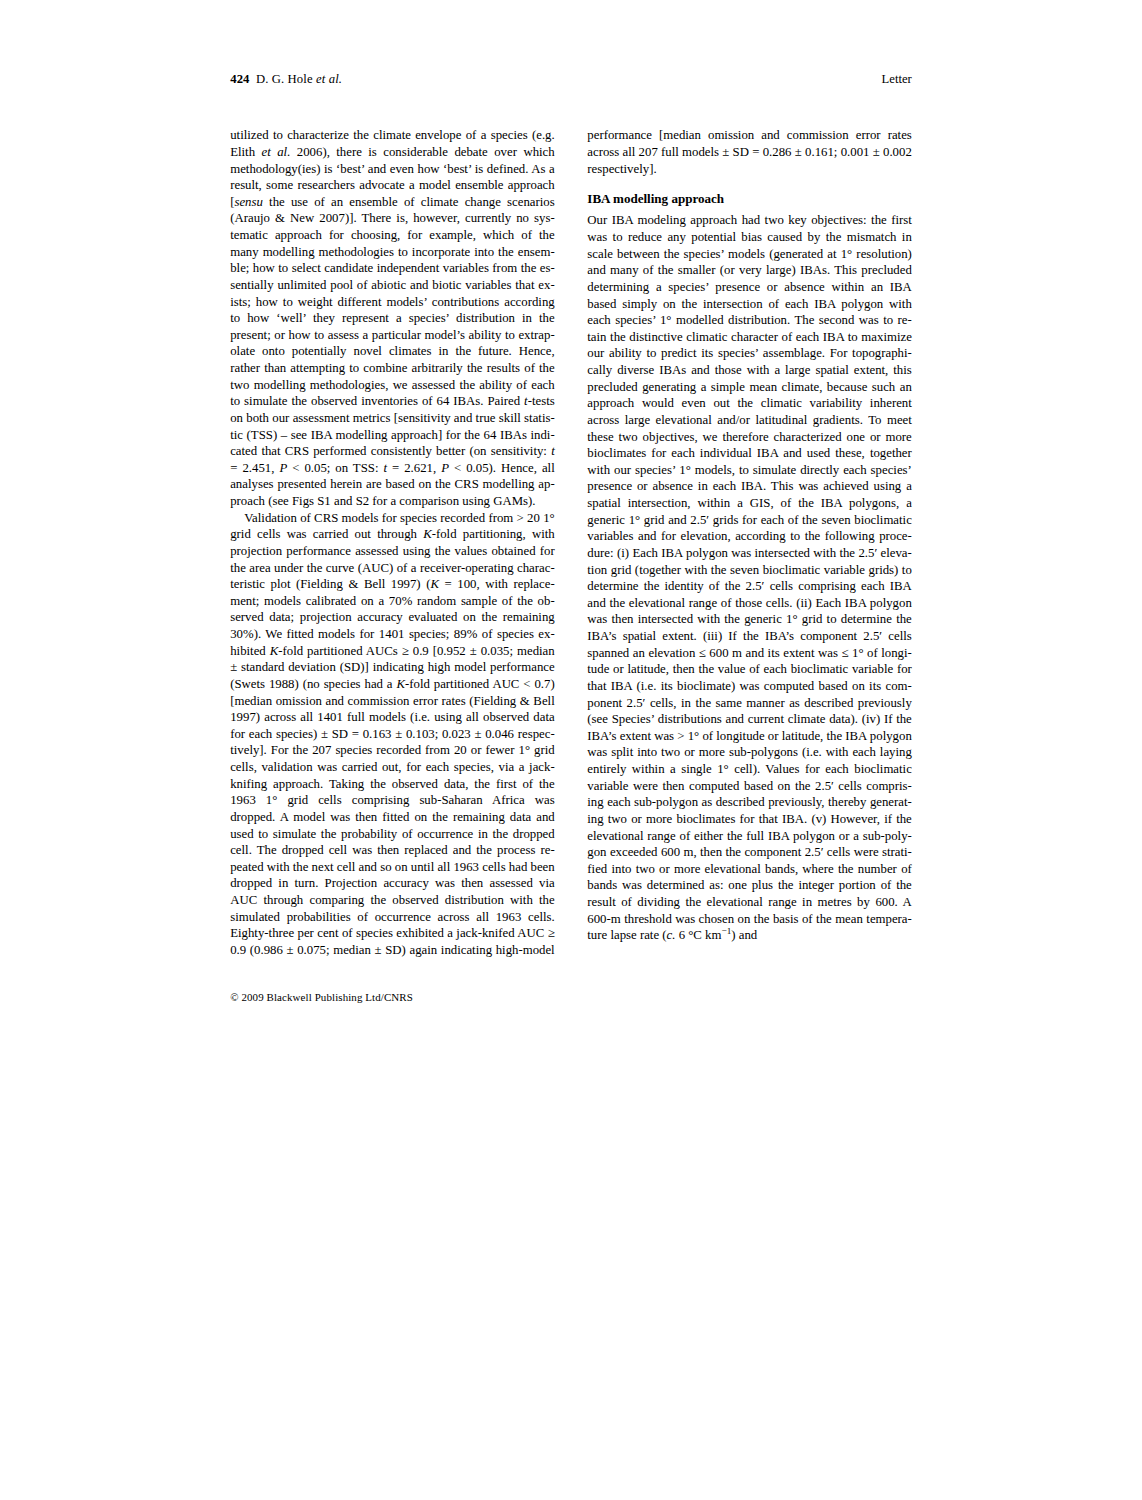424 D. G. Hole et al.
Letter
utilized to characterize the climate envelope of a species (e.g. Elith et al. 2006), there is considerable debate over which methodology(ies) is ‘best’ and even how ‘best’ is defined. As a result, some researchers advocate a model ensemble approach [sensu the use of an ensemble of climate change scenarios (Araujo & New 2007)]. There is, however, currently no systematic approach for choosing, for example, which of the many modelling methodologies to incorporate into the ensemble; how to select candidate independent variables from the essentially unlimited pool of abiotic and biotic variables that exists; how to weight different models’ contributions according to how ‘well’ they represent a species’ distribution in the present; or how to assess a particular model’s ability to extrapolate onto potentially novel climates in the future. Hence, rather than attempting to combine arbitrarily the results of the two modelling methodologies, we assessed the ability of each to simulate the observed inventories of 64 IBAs. Paired t-tests on both our assessment metrics [sensitivity and true skill statistic (TSS) – see IBA modelling approach] for the 64 IBAs indicated that CRS performed consistently better (on sensitivity: t = 2.451, P < 0.05; on TSS: t = 2.621, P < 0.05). Hence, all analyses presented herein are based on the CRS modelling approach (see Figs S1 and S2 for a comparison using GAMs).
Validation of CRS models for species recorded from > 20 1° grid cells was carried out through K-fold partitioning, with projection performance assessed using the values obtained for the area under the curve (AUC) of a receiver-operating characteristic plot (Fielding & Bell 1997) (K = 100, with replacement; models calibrated on a 70% random sample of the observed data; projection accuracy evaluated on the remaining 30%). We fitted models for 1401 species; 89% of species exhibited K-fold partitioned AUCs ≥ 0.9 [0.952 ± 0.035; median ± standard deviation (SD)] indicating high model performance (Swets 1988) (no species had a K-fold partitioned AUC < 0.7) [median omission and commission error rates (Fielding & Bell 1997) across all 1401 full models (i.e. using all observed data for each species) ± SD = 0.163 ± 0.103; 0.023 ± 0.046 respectively]. For the 207 species recorded from 20 or fewer 1° grid cells, validation was carried out, for each species, via a jack-knifing approach. Taking the observed data, the first of the 1963 1° grid cells comprising sub-Saharan Africa was dropped. A model was then fitted on the remaining data and used to simulate the probability of occurrence in the dropped cell. The dropped cell was then replaced and the process repeated with the next cell and so on until all 1963 cells had been dropped in turn. Projection accuracy was then assessed via AUC through comparing the observed distribution with the simulated probabilities of occurrence across all 1963 cells. Eighty-three per cent of species exhibited a jack-knifed AUC ≥ 0.9 (0.986 ± 0.075; median ± SD) again indicating high-model performance [median omission and commission error rates across all 207 full models ± SD = 0.286 ± 0.161; 0.001 ± 0.002 respectively].
IBA modelling approach
Our IBA modeling approach had two key objectives: the first was to reduce any potential bias caused by the mismatch in scale between the species’ models (generated at 1° resolution) and many of the smaller (or very large) IBAs. This precluded determining a species’ presence or absence within an IBA based simply on the intersection of each IBA polygon with each species’ 1° modelled distribution. The second was to retain the distinctive climatic character of each IBA to maximize our ability to predict its species’ assemblage. For topographically diverse IBAs and those with a large spatial extent, this precluded generating a simple mean climate, because such an approach would even out the climatic variability inherent across large elevational and/or latitudinal gradients. To meet these two objectives, we therefore characterized one or more bioclimates for each individual IBA and used these, together with our species’ 1° models, to simulate directly each species’ presence or absence in each IBA. This was achieved using a spatial intersection, within a GIS, of the IBA polygons, a generic 1° grid and 2.5′ grids for each of the seven bioclimatic variables and for elevation, according to the following procedure: (i) Each IBA polygon was intersected with the 2.5′ elevation grid (together with the seven bioclimatic variable grids) to determine the identity of the 2.5′ cells comprising each IBA and the elevational range of those cells. (ii) Each IBA polygon was then intersected with the generic 1° grid to determine the IBA’s spatial extent. (iii) If the IBA’s component 2.5′ cells spanned an elevation ≤ 600 m and its extent was ≤ 1° of longitude or latitude, then the value of each bioclimatic variable for that IBA (i.e. its bioclimate) was computed based on its component 2.5′ cells, in the same manner as described previously (see Species’ distributions and current climate data). (iv) If the IBA’s extent was > 1° of longitude or latitude, the IBA polygon was split into two or more sub-polygons (i.e. with each laying entirely within a single 1° cell). Values for each bioclimatic variable were then computed based on the 2.5′ cells comprising each sub-polygon as described previously, thereby generating two or more bioclimates for that IBA. (v) However, if the elevational range of either the full IBA polygon or a sub-polygon exceeded 600 m, then the component 2.5′ cells were stratified into two or more elevational bands, where the number of bands was determined as: one plus the integer portion of the result of dividing the elevational range in metres by 600. A 600-m threshold was chosen on the basis of the mean temperature lapse rate (c. 6 °C km−1) and
© 2009 Blackwell Publishing Ltd/CNRS